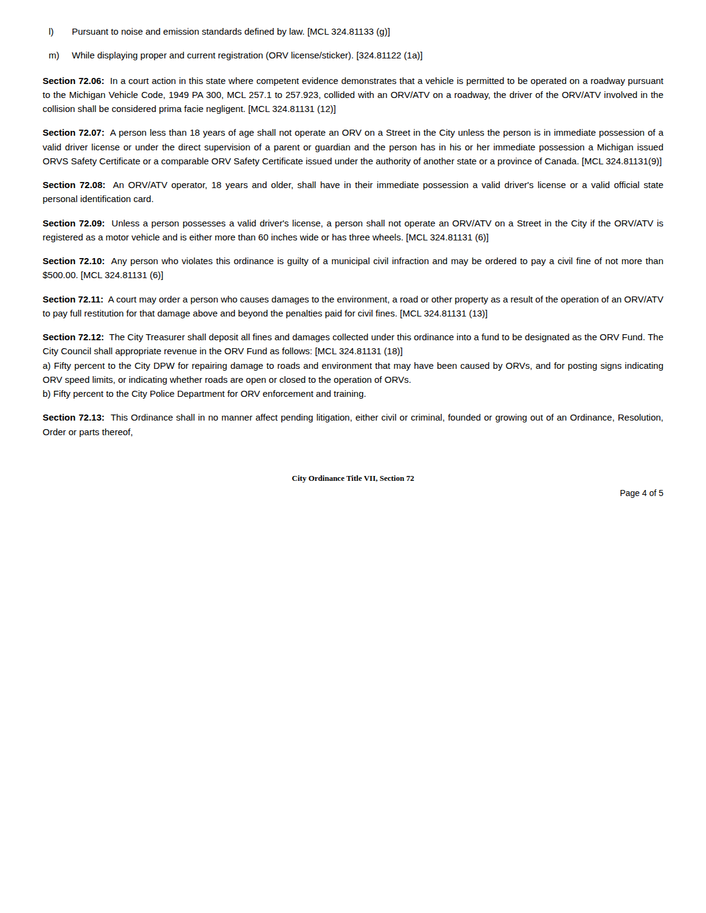l) Pursuant to noise and emission standards defined by law. [MCL 324.81133 (g)]
m) While displaying proper and current registration (ORV license/sticker). [324.81122 (1a)]
Section 72.06: In a court action in this state where competent evidence demonstrates that a vehicle is permitted to be operated on a roadway pursuant to the Michigan Vehicle Code, 1949 PA 300, MCL 257.1 to 257.923, collided with an ORV/ATV on a roadway, the driver of the ORV/ATV involved in the collision shall be considered prima facie negligent. [MCL 324.81131 (12)]
Section 72.07: A person less than 18 years of age shall not operate an ORV on a Street in the City unless the person is in immediate possession of a valid driver license or under the direct supervision of a parent or guardian and the person has in his or her immediate possession a Michigan issued ORVS Safety Certificate or a comparable ORV Safety Certificate issued under the authority of another state or a province of Canada. [MCL 324.81131(9)]
Section 72.08: An ORV/ATV operator, 18 years and older, shall have in their immediate possession a valid driver's license or a valid official state personal identification card.
Section 72.09: Unless a person possesses a valid driver's license, a person shall not operate an ORV/ATV on a Street in the City if the ORV/ATV is registered as a motor vehicle and is either more than 60 inches wide or has three wheels. [MCL 324.81131 (6)]
Section 72.10: Any person who violates this ordinance is guilty of a municipal civil infraction and may be ordered to pay a civil fine of not more than $500.00. [MCL 324.81131 (6)]
Section 72.11: A court may order a person who causes damages to the environment, a road or other property as a result of the operation of an ORV/ATV to pay full restitution for that damage above and beyond the penalties paid for civil fines. [MCL 324.81131 (13)]
Section 72.12: The City Treasurer shall deposit all fines and damages collected under this ordinance into a fund to be designated as the ORV Fund. The City Council shall appropriate revenue in the ORV Fund as follows: [MCL 324.81131 (18)]
a) Fifty percent to the City DPW for repairing damage to roads and environment that may have been caused by ORVs, and for posting signs indicating ORV speed limits, or indicating whether roads are open or closed to the operation of ORVs.
b) Fifty percent to the City Police Department for ORV enforcement and training.
Section 72.13: This Ordinance shall in no manner affect pending litigation, either civil or criminal, founded or growing out of an Ordinance, Resolution, Order or parts thereof,
City Ordinance Title VII, Section 72
Page 4 of 5